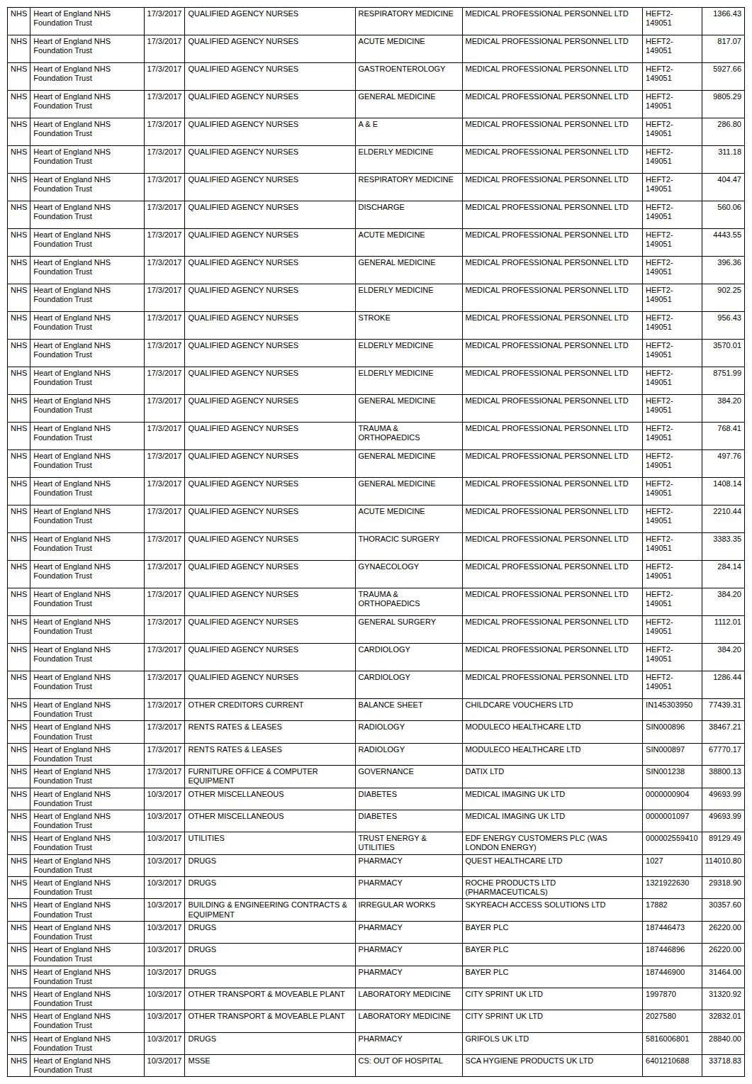| NHS | Heart of England NHS Foundation Trust | 17/3/2017 | QUALIFIED AGENCY NURSES | RESPIRATORY MEDICINE | MEDICAL PROFESSIONAL PERSONNEL LTD | HEFT2-149051 | 1366.43 |
| NHS | Heart of England NHS Foundation Trust | 17/3/2017 | QUALIFIED AGENCY NURSES | ACUTE MEDICINE | MEDICAL PROFESSIONAL PERSONNEL LTD | HEFT2-149051 | 817.07 |
| NHS | Heart of England NHS Foundation Trust | 17/3/2017 | QUALIFIED AGENCY NURSES | GASTROENTEROLOGY | MEDICAL PROFESSIONAL PERSONNEL LTD | HEFT2-149051 | 5927.66 |
| NHS | Heart of England NHS Foundation Trust | 17/3/2017 | QUALIFIED AGENCY NURSES | GENERAL MEDICINE | MEDICAL PROFESSIONAL PERSONNEL LTD | HEFT2-149051 | 9805.29 |
| NHS | Heart of England NHS Foundation Trust | 17/3/2017 | QUALIFIED AGENCY NURSES | A & E | MEDICAL PROFESSIONAL PERSONNEL LTD | HEFT2-149051 | 286.80 |
| NHS | Heart of England NHS Foundation Trust | 17/3/2017 | QUALIFIED AGENCY NURSES | ELDERLY MEDICINE | MEDICAL PROFESSIONAL PERSONNEL LTD | HEFT2-149051 | 311.18 |
| NHS | Heart of England NHS Foundation Trust | 17/3/2017 | QUALIFIED AGENCY NURSES | RESPIRATORY MEDICINE | MEDICAL PROFESSIONAL PERSONNEL LTD | HEFT2-149051 | 404.47 |
| NHS | Heart of England NHS Foundation Trust | 17/3/2017 | QUALIFIED AGENCY NURSES | DISCHARGE | MEDICAL PROFESSIONAL PERSONNEL LTD | HEFT2-149051 | 560.06 |
| NHS | Heart of England NHS Foundation Trust | 17/3/2017 | QUALIFIED AGENCY NURSES | ACUTE MEDICINE | MEDICAL PROFESSIONAL PERSONNEL LTD | HEFT2-149051 | 4443.55 |
| NHS | Heart of England NHS Foundation Trust | 17/3/2017 | QUALIFIED AGENCY NURSES | GENERAL MEDICINE | MEDICAL PROFESSIONAL PERSONNEL LTD | HEFT2-149051 | 396.36 |
| NHS | Heart of England NHS Foundation Trust | 17/3/2017 | QUALIFIED AGENCY NURSES | ELDERLY MEDICINE | MEDICAL PROFESSIONAL PERSONNEL LTD | HEFT2-149051 | 902.25 |
| NHS | Heart of England NHS Foundation Trust | 17/3/2017 | QUALIFIED AGENCY NURSES | STROKE | MEDICAL PROFESSIONAL PERSONNEL LTD | HEFT2-149051 | 956.43 |
| NHS | Heart of England NHS Foundation Trust | 17/3/2017 | QUALIFIED AGENCY NURSES | ELDERLY MEDICINE | MEDICAL PROFESSIONAL PERSONNEL LTD | HEFT2-149051 | 3570.01 |
| NHS | Heart of England NHS Foundation Trust | 17/3/2017 | QUALIFIED AGENCY NURSES | ELDERLY MEDICINE | MEDICAL PROFESSIONAL PERSONNEL LTD | HEFT2-149051 | 8751.99 |
| NHS | Heart of England NHS Foundation Trust | 17/3/2017 | QUALIFIED AGENCY NURSES | GENERAL MEDICINE | MEDICAL PROFESSIONAL PERSONNEL LTD | HEFT2-149051 | 384.20 |
| NHS | Heart of England NHS Foundation Trust | 17/3/2017 | QUALIFIED AGENCY NURSES | TRAUMA & ORTHOPAEDICS | MEDICAL PROFESSIONAL PERSONNEL LTD | HEFT2-149051 | 768.41 |
| NHS | Heart of England NHS Foundation Trust | 17/3/2017 | QUALIFIED AGENCY NURSES | GENERAL MEDICINE | MEDICAL PROFESSIONAL PERSONNEL LTD | HEFT2-149051 | 497.76 |
| NHS | Heart of England NHS Foundation Trust | 17/3/2017 | QUALIFIED AGENCY NURSES | GENERAL MEDICINE | MEDICAL PROFESSIONAL PERSONNEL LTD | HEFT2-149051 | 1408.14 |
| NHS | Heart of England NHS Foundation Trust | 17/3/2017 | QUALIFIED AGENCY NURSES | ACUTE MEDICINE | MEDICAL PROFESSIONAL PERSONNEL LTD | HEFT2-149051 | 2210.44 |
| NHS | Heart of England NHS Foundation Trust | 17/3/2017 | QUALIFIED AGENCY NURSES | THORACIC SURGERY | MEDICAL PROFESSIONAL PERSONNEL LTD | HEFT2-149051 | 3383.35 |
| NHS | Heart of England NHS Foundation Trust | 17/3/2017 | QUALIFIED AGENCY NURSES | GYNAECOLOGY | MEDICAL PROFESSIONAL PERSONNEL LTD | HEFT2-149051 | 284.14 |
| NHS | Heart of England NHS Foundation Trust | 17/3/2017 | QUALIFIED AGENCY NURSES | TRAUMA & ORTHOPAEDICS | MEDICAL PROFESSIONAL PERSONNEL LTD | HEFT2-149051 | 384.20 |
| NHS | Heart of England NHS Foundation Trust | 17/3/2017 | QUALIFIED AGENCY NURSES | GENERAL SURGERY | MEDICAL PROFESSIONAL PERSONNEL LTD | HEFT2-149051 | 1112.01 |
| NHS | Heart of England NHS Foundation Trust | 17/3/2017 | QUALIFIED AGENCY NURSES | CARDIOLOGY | MEDICAL PROFESSIONAL PERSONNEL LTD | HEFT2-149051 | 384.20 |
| NHS | Heart of England NHS Foundation Trust | 17/3/2017 | QUALIFIED AGENCY NURSES | CARDIOLOGY | MEDICAL PROFESSIONAL PERSONNEL LTD | HEFT2-149051 | 1286.44 |
| NHS | Heart of England NHS Foundation Trust | 17/3/2017 | OTHER CREDITORS CURRENT | BALANCE SHEET | CHILDCARE VOUCHERS LTD | IN145303950 | 77439.31 |
| NHS | Heart of England NHS Foundation Trust | 17/3/2017 | RENTS RATES & LEASES | RADIOLOGY | MODULECO HEALTHCARE LTD | SIN000896 | 38467.21 |
| NHS | Heart of England NHS Foundation Trust | 17/3/2017 | RENTS RATES & LEASES | RADIOLOGY | MODULECO HEALTHCARE LTD | SIN000897 | 67770.17 |
| NHS | Heart of England NHS Foundation Trust | 17/3/2017 | FURNITURE OFFICE & COMPUTER EQUIPMENT | GOVERNANCE | DATIX LTD | SIN001238 | 38800.13 |
| NHS | Heart of England NHS Foundation Trust | 10/3/2017 | OTHER MISCELLANEOUS | DIABETES | MEDICAL IMAGING UK LTD | 0000000904 | 49693.99 |
| NHS | Heart of England NHS Foundation Trust | 10/3/2017 | OTHER MISCELLANEOUS | DIABETES | MEDICAL IMAGING UK LTD | 0000001097 | 49693.99 |
| NHS | Heart of England NHS Foundation Trust | 10/3/2017 | UTILITIES | TRUST ENERGY & UTILITIES | EDF ENERGY CUSTOMERS PLC (WAS LONDON ENERGY) | 000002559410 | 89129.49 |
| NHS | Heart of England NHS Foundation Trust | 10/3/2017 | DRUGS | PHARMACY | QUEST HEALTHCARE LTD | 1027 | 114010.80 |
| NHS | Heart of England NHS Foundation Trust | 10/3/2017 | DRUGS | PHARMACY | ROCHE PRODUCTS LTD (PHARMACEUTICALS) | 1321922630 | 29318.90 |
| NHS | Heart of England NHS Foundation Trust | 10/3/2017 | BUILDING & ENGINEERING CONTRACTS & EQUIPMENT | IRREGULAR WORKS | SKYREACH ACCESS SOLUTIONS LTD | 17882 | 30357.60 |
| NHS | Heart of England NHS Foundation Trust | 10/3/2017 | DRUGS | PHARMACY | BAYER PLC | 187446473 | 26220.00 |
| NHS | Heart of England NHS Foundation Trust | 10/3/2017 | DRUGS | PHARMACY | BAYER PLC | 187446896 | 26220.00 |
| NHS | Heart of England NHS Foundation Trust | 10/3/2017 | DRUGS | PHARMACY | BAYER PLC | 187446900 | 31464.00 |
| NHS | Heart of England NHS Foundation Trust | 10/3/2017 | OTHER TRANSPORT & MOVEABLE PLANT | LABORATORY MEDICINE | CITY SPRINT UK LTD | 1997870 | 31320.92 |
| NHS | Heart of England NHS Foundation Trust | 10/3/2017 | OTHER TRANSPORT & MOVEABLE PLANT | LABORATORY MEDICINE | CITY SPRINT UK LTD | 2027580 | 32832.01 |
| NHS | Heart of England NHS Foundation Trust | 10/3/2017 | DRUGS | PHARMACY | GRIFOLS UK LTD | 5816006801 | 28840.00 |
| NHS | Heart of England NHS Foundation Trust | 10/3/2017 | MSSE | CS: OUT OF HOSPITAL | SCA HYGIENE PRODUCTS UK LTD | 6401210688 | 33718.83 |